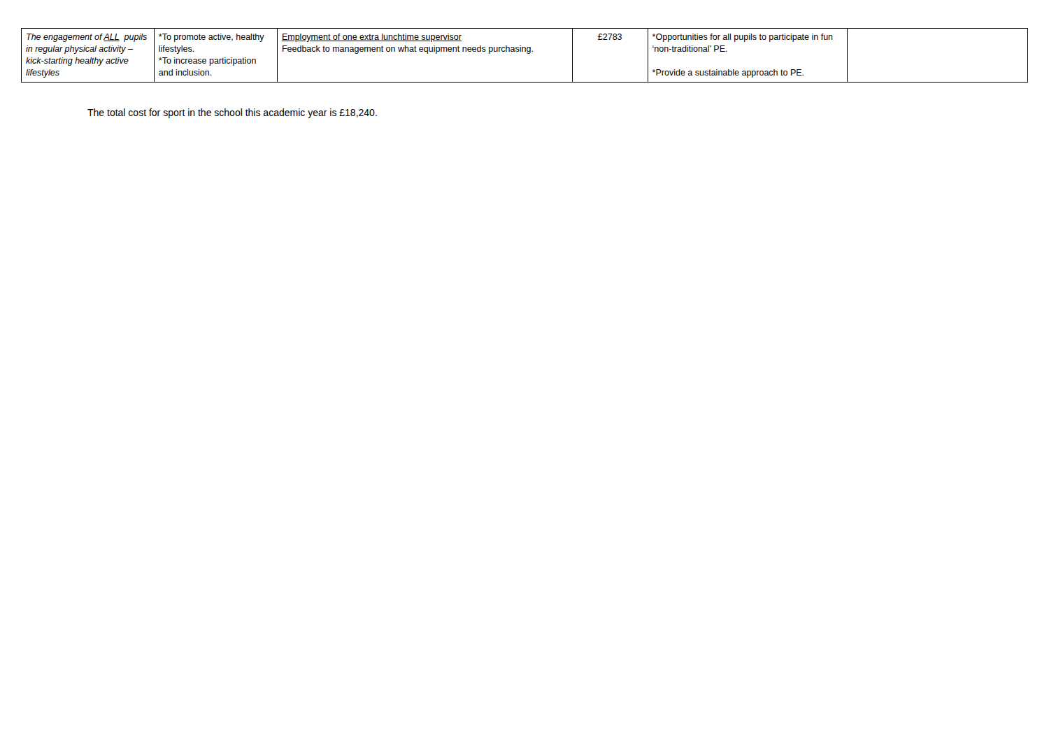| The engagement of ALL pupils in regular physical activity – kick-starting healthy active lifestyles | *To promote active, healthy lifestyles. *To increase participation and inclusion. | Employment of one extra lunchtime supervisor Feedback to management on what equipment needs purchasing. | £2783 | *Opportunities for all pupils to participate in fun ‘non-traditional’ PE. *Provide a sustainable approach to PE. | |
The total cost for sport in the school this academic year is £18,240.